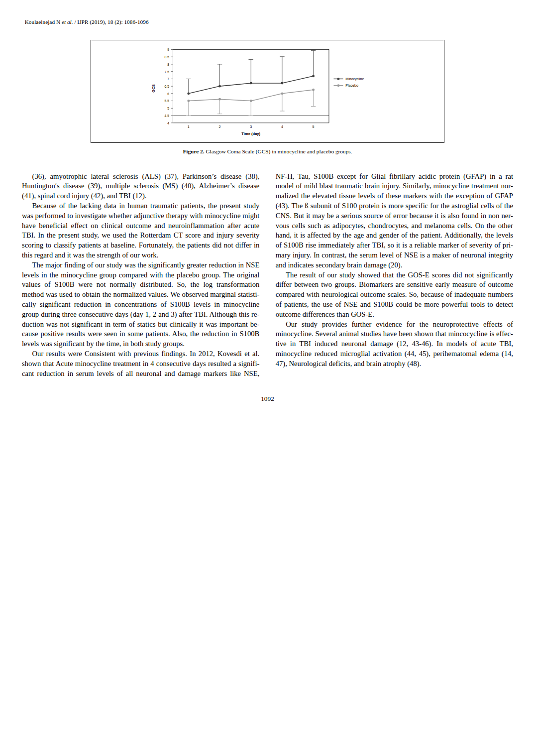Koulaeinejad N et al. / IJPR (2019), 18 (2): 1086-1096
9 8.5 8 7.5 7 6.5 6 5.5 5 4.5 4 GCS 1 2 3 4 5 Time (day) Minocycline Placebo
Figure 2. Glasgow Coma Scale (GCS) in minocycline and placebo groups.
(36), amyotrophic lateral sclerosis (ALS) (37), Parkinson’s disease (38), Huntingtonʹs disease (39), multiple sclerosis (MS) (40), Alzheimer’s disease (41), spinal cord injury (42), and TBI (12).
Because of the lacking data in human traumatic patients, the present study was performed to investigate whether adjunctive therapy with minocycline might have beneficial effect on clinical outcome and neuroinflammation after acute TBI. In the present study, we used the Rotterdam CT score and injury severity scoring to classify patients at baseline. Fortunately, the patients did not differ in this regard and it was the strength of our work.
The major finding of our study was the significantly greater reduction in NSE levels in the minocycline group compared with the placebo group. The original values of S100B were not normally distributed. So, the log transformation method was used to obtain the normalized values. We observed marginal statistically significant reduction in concentrations of S100B levels in minocycline group during three consecutive days (day 1, 2 and 3) after TBI. Although this reduction was not significant in term of statics but clinically it was important because positive results were seen in some patients. Also, the reduction in S100B levels was significant by the time, in both study groups.
Our results were Consistent with previous findings. In 2012, Kovesdi et al. shown that Acute minocycline treatment in 4 consecutive days resulted a significant reduction in serum levels of all neuronal and damage markers like NSE, NF-H, Tau, S100B except for Glial fibrillary acidic protein (GFAP) in a rat model of mild blast traumatic brain injury. Similarly, minocycline treatment normalized the elevated tissue levels of these markers with the exception of GFAP (43). The ß subunit of S100 protein is more specific for the astroglial cells of the CNS. But it may be a serious source of error because it is also found in non nervous cells such as adipocytes, chondrocytes, and melanoma cells. On the other hand, it is affected by the age and gender of the patient. Additionally, the levels of S100B rise immediately after TBI, so it is a reliable marker of severity of primary injury. In contrast, the serum level of NSE is a maker of neuronal integrity and indicates secondary brain damage (20).
The result of our study showed that the GOS-E scores did not significantly differ between two groups. Biomarkers are sensitive early measure of outcome compared with neurological outcome scales. So, because of inadequate numbers of patients, the use of NSE and S100B could be more powerful tools to detect outcome differences than GOS-E.
Our study provides further evidence for the neuroprotective effects of minocycline. Several animal studies have been shown that mincocycline is effective in TBI induced neuronal damage (12, 43-46). In models of acute TBI, minocycline reduced microglial activation (44, 45), perihematomal edema (14, 47), Neurological deficits, and brain atrophy (48).
1092